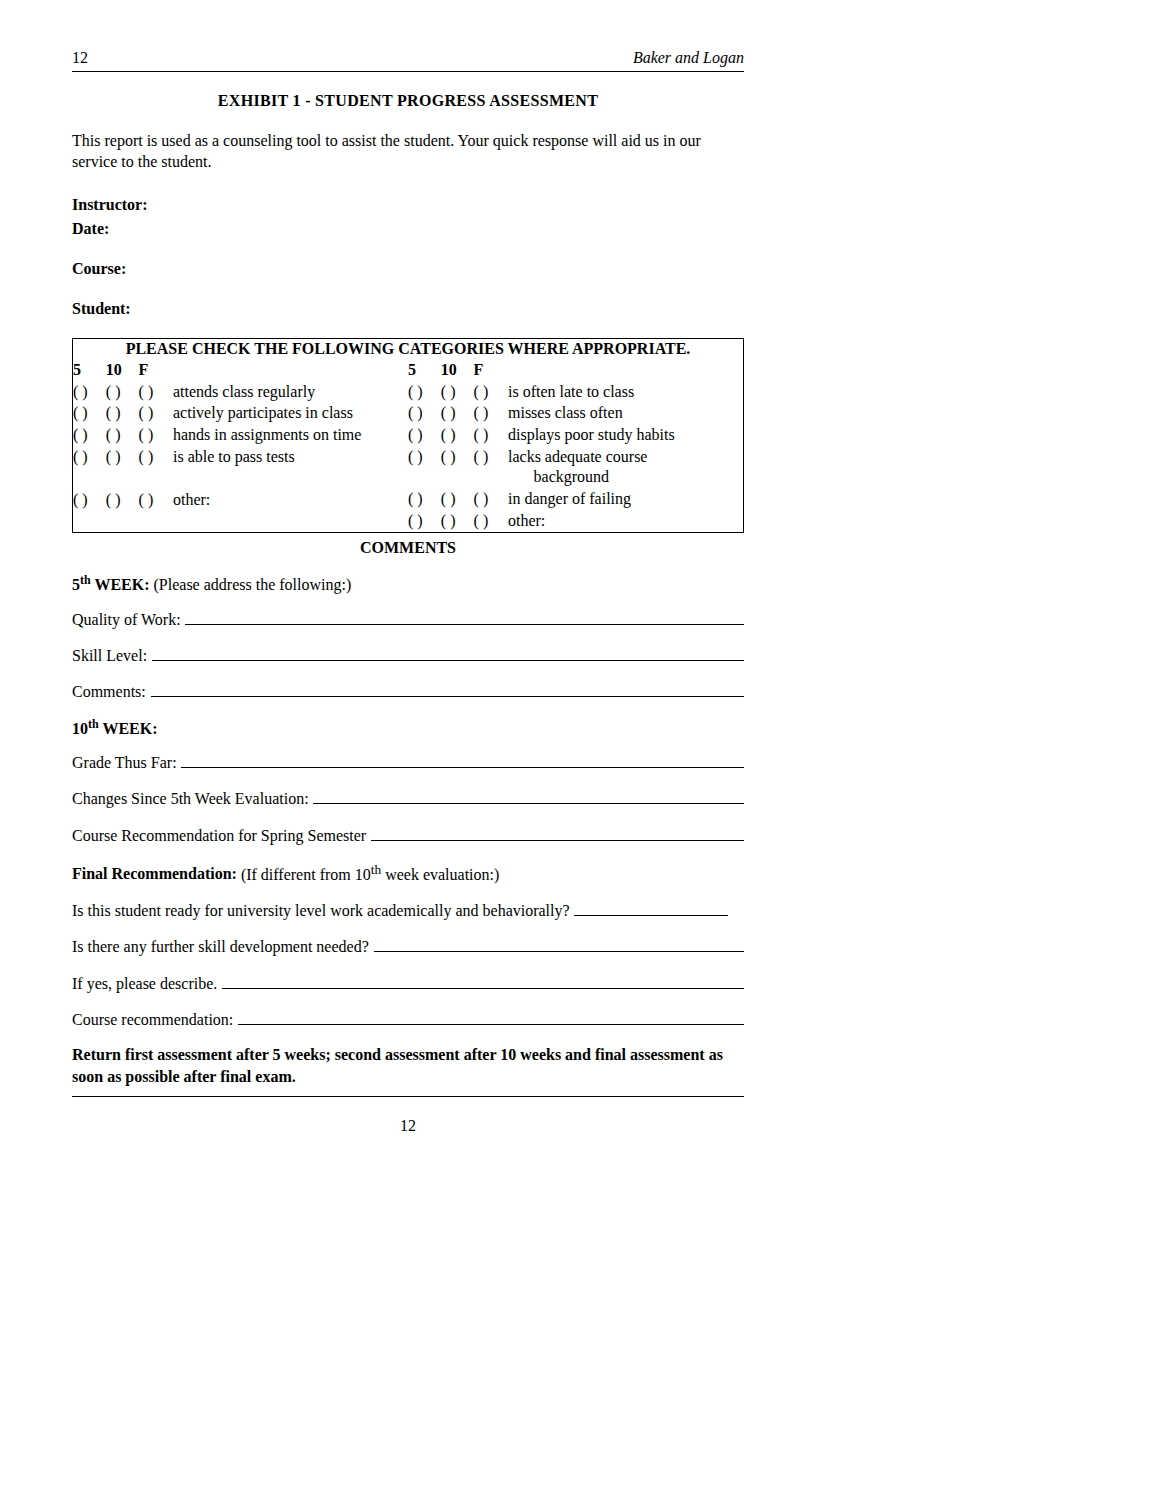12 Baker and Logan
EXHIBIT 1 - STUDENT PROGRESS ASSESSMENT
This report is used as a counseling tool to assist the student. Your quick response will aid us in our service to the student.
Instructor:
Date:
Course:
Student:
| PLEASE CHECK THE FOLLOWING CATEGORIES WHERE APPROPRIATE. |
| / / 5 / 10 / F / / / ( ) / ( ) / ( ) / attends class regularly / / ( ) / ( ) / ( ) / actively participates in class / / ( ) / ( ) / ( ) / hands in assignments on time / / ( ) / ( ) / ( ) / is able to pass tests / / ( ) / ( ) / ( ) / other: / / / 5 / 10 / F / / / ( ) / ( ) / ( ) / is often late to class / / ( ) / ( ) / ( ) / misses class often / / ( ) / ( ) / ( ) / displays poor study habits / / ( ) / ( ) / ( ) / lacks adequate course background / / ( ) / ( ) / ( ) / in danger of failing / / ( ) / ( ) / ( ) / other: / / |
COMMENTS
5th WEEK: (Please address the following:)
Quality of Work:
Skill Level:
Comments:
10th WEEK:
Grade Thus Far:
Changes Since 5th Week Evaluation:
Course Recommendation for Spring Semester
Final Recommendation: (If different from 10th week evaluation:)
Is this student ready for university level work academically and behaviorally?
Is there any further skill development needed?
If yes, please describe.
Course recommendation:
Return first assessment after 5 weeks; second assessment after 10 weeks and final assessment as soon as possible after final exam.
12